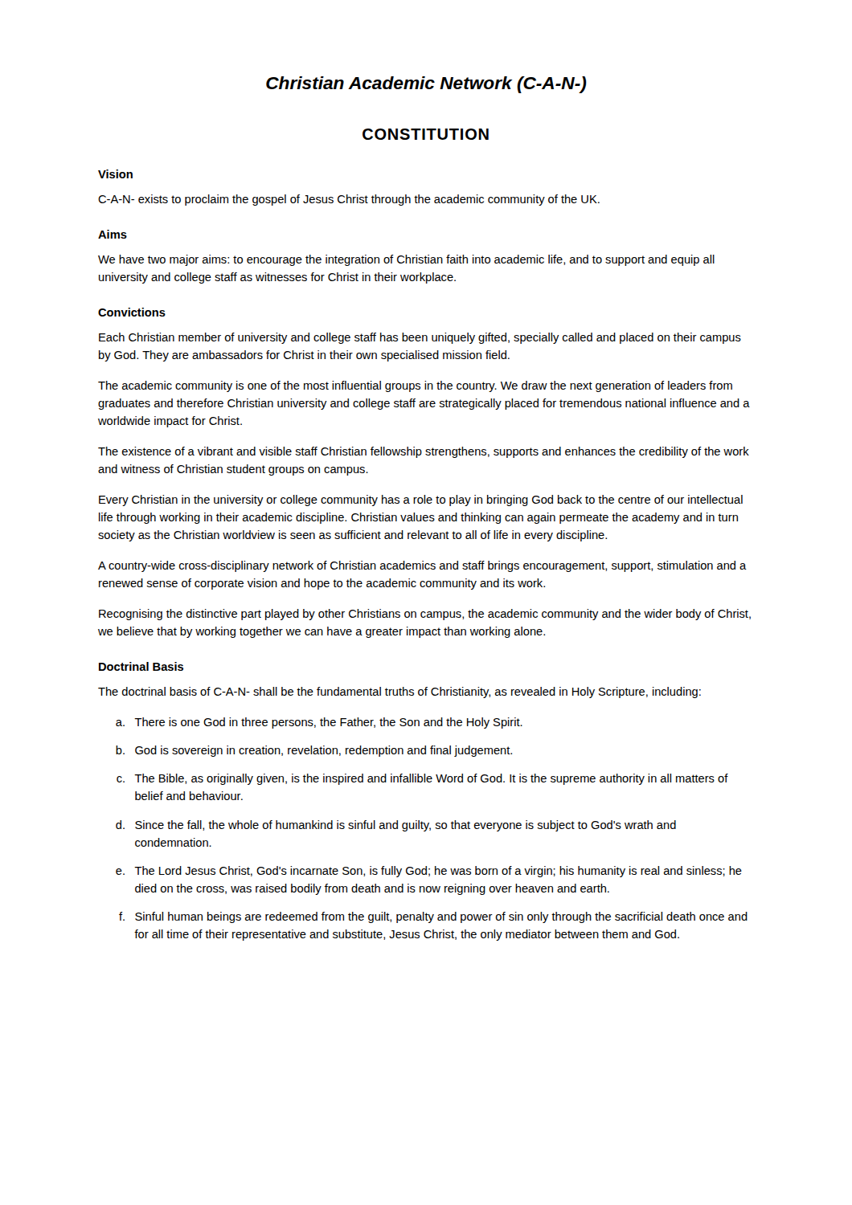Christian Academic Network (C-A-N-)
CONSTITUTION
Vision
C-A-N- exists to proclaim the gospel of Jesus Christ through the academic community of the UK.
Aims
We have two major aims: to encourage the integration of Christian faith into academic life, and to support and equip all university and college staff as witnesses for Christ in their workplace.
Convictions
Each Christian member of university and college staff has been uniquely gifted, specially called and placed on their campus by God. They are ambassadors for Christ in their own specialised mission field.
The academic community is one of the most influential groups in the country. We draw the next generation of leaders from graduates and therefore Christian university and college staff are strategically placed for tremendous national influence and a worldwide impact for Christ.
The existence of a vibrant and visible staff Christian fellowship strengthens, supports and enhances the credibility of the work and witness of Christian student groups on campus.
Every Christian in the university or college community has a role to play in bringing God back to the centre of our intellectual life through working in their academic discipline. Christian values and thinking can again permeate the academy and in turn society as the Christian worldview is seen as sufficient and relevant to all of life in every discipline.
A country-wide cross-disciplinary network of Christian academics and staff brings encouragement, support, stimulation and a renewed sense of corporate vision and hope to the academic community and its work.
Recognising the distinctive part played by other Christians on campus, the academic community and the wider body of Christ, we believe that by working together we can have a greater impact than working alone.
Doctrinal Basis
The doctrinal basis of C-A-N- shall be the fundamental truths of Christianity, as revealed in Holy Scripture, including:
There is one God in three persons, the Father, the Son and the Holy Spirit.
God is sovereign in creation, revelation, redemption and final judgement.
The Bible, as originally given, is the inspired and infallible Word of God. It is the supreme authority in all matters of belief and behaviour.
Since the fall, the whole of humankind is sinful and guilty, so that everyone is subject to God's wrath and condemnation.
The Lord Jesus Christ, God's incarnate Son, is fully God; he was born of a virgin; his humanity is real and sinless; he died on the cross, was raised bodily from death and is now reigning over heaven and earth.
Sinful human beings are redeemed from the guilt, penalty and power of sin only through the sacrificial death once and for all time of their representative and substitute, Jesus Christ, the only mediator between them and God.